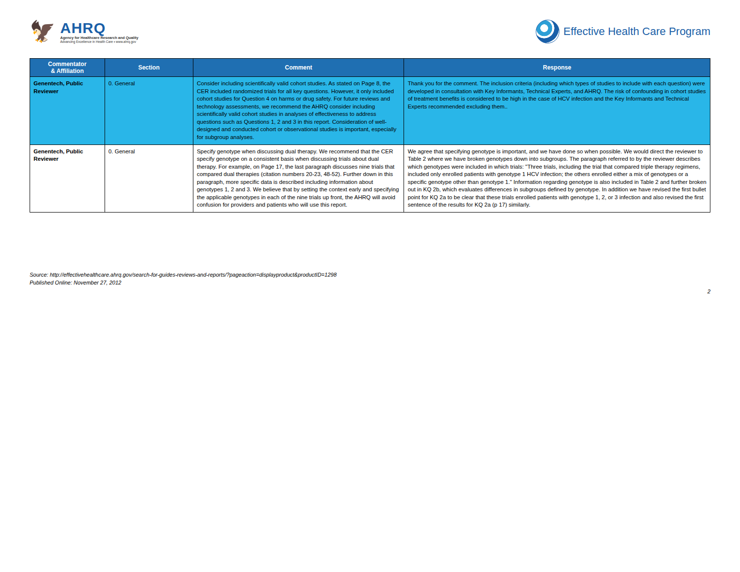🦅
AHRQ
Agency for Healthcare Research and Quality
Advancing Excellence in Health Care • www.ahrq.gov
Effective Health Care Program
| Commentator & Affiliation | Section | Comment | Response |
| --- | --- | --- | --- |
| Genentech, Public Reviewer | 0. General | Consider including scientifically valid cohort studies. As stated on Page 8, the CER included randomized trials for all key questions. However, it only included cohort studies for Question 4 on harms or drug safety. For future reviews and technology assessments, we recommend the AHRQ consider including scientifically valid cohort studies in analyses of effectiveness to address questions such as Questions 1, 2 and 3 in this report. Consideration of well-designed and conducted cohort or observational studies is important, especially for subgroup analyses. | Thank you for the comment. The inclusion criteria (including which types of studies to include with each question) were developed in consultation with Key Informants, Technical Experts, and AHRQ. The risk of confounding in cohort studies of treatment benefits is considered to be high in the case of HCV infection and the Key Informants and Technical Experts recommended excluding them.. |
| Genentech, Public Reviewer | 0. General | Specify genotype when discussing dual therapy. We recommend that the CER specify genotype on a consistent basis when discussing trials about dual therapy. For example, on Page 17, the last paragraph discusses nine trials that compared dual therapies (citation numbers 20-23, 48-52). Further down in this paragraph, more specific data is described including information about genotypes 1, 2 and 3. We believe that by setting the context early and specifying the applicable genotypes in each of the nine trials up front, the AHRQ will avoid confusion for providers and patients who will use this report. | We agree that specifying genotype is important, and we have done so when possible. We would direct the reviewer to Table 2 where we have broken genotypes down into subgroups. The paragraph referred to by the reviewer describes which genotypes were included in which trials: "Three trials, including the trial that compared triple therapy regimens, included only enrolled patients with genotype 1 HCV infection; the others enrolled either a mix of genotypes or a specific genotype other than genotype 1." Information regarding genotype is also included in Table 2 and further broken out in KQ 2b, which evaluates differences in subgroups defined by genotype. In addition we have revised the first bullet point for KQ 2a to be clear that these trials enrolled patients with genotype 1, 2, or 3 infection and also revised the first sentence of the results for KQ 2a (p 17) similarly. |
Source: http://effectivehealthcare.ahrq.gov/search-for-guides-reviews-and-reports/?pageaction=displayproduct&productID=1298
Published Online: November 27, 2012
2